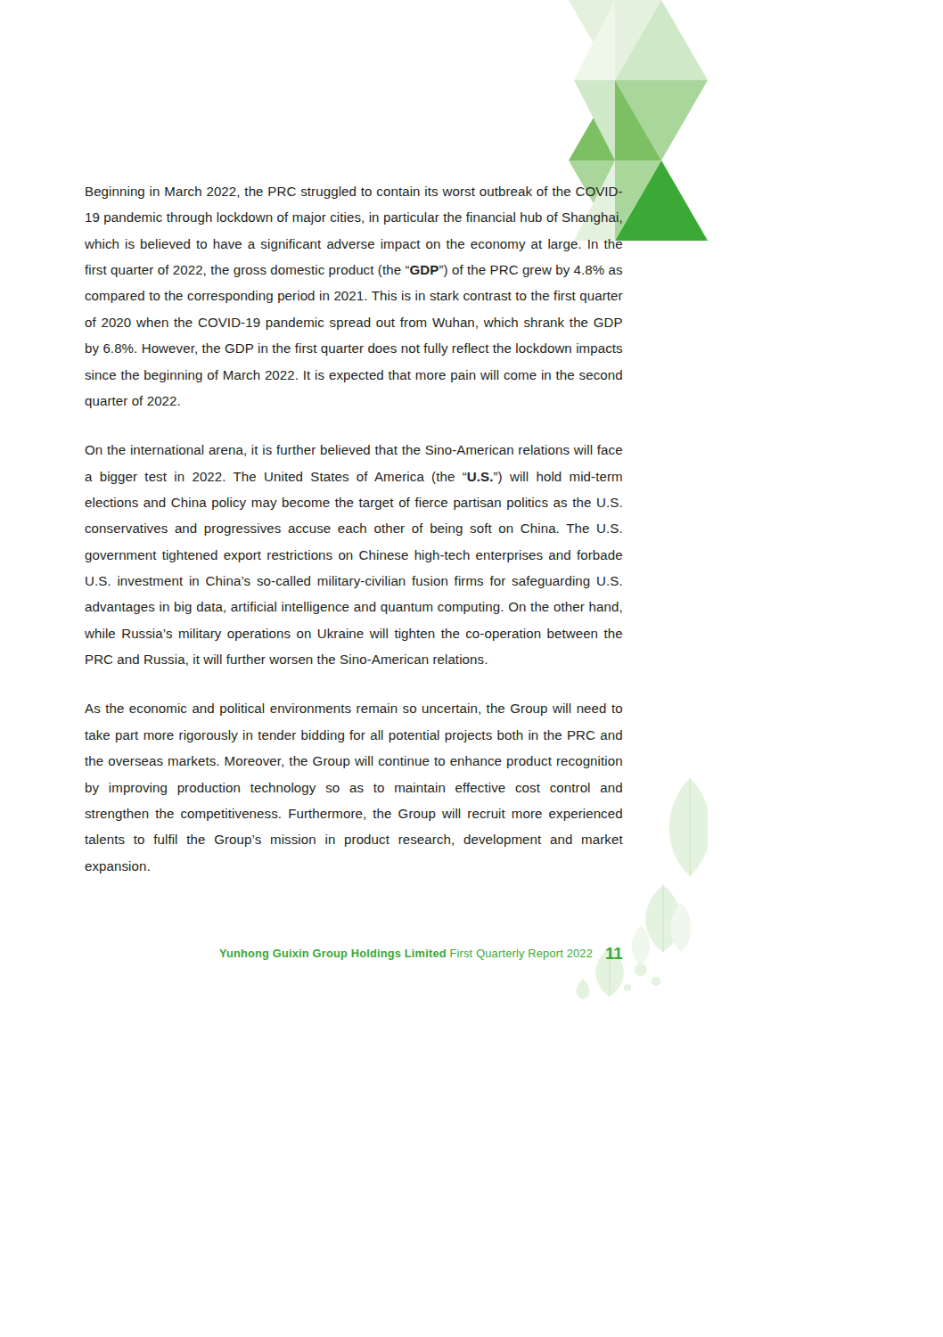Beginning in March 2022, the PRC struggled to contain its worst outbreak of the COVID-19 pandemic through lockdown of major cities, in particular the financial hub of Shanghai, which is believed to have a significant adverse impact on the economy at large. In the first quarter of 2022, the gross domestic product (the “GDP”) of the PRC grew by 4.8% as compared to the corresponding period in 2021. This is in stark contrast to the first quarter of 2020 when the COVID-19 pandemic spread out from Wuhan, which shrank the GDP by 6.8%. However, the GDP in the first quarter does not fully reflect the lockdown impacts since the beginning of March 2022. It is expected that more pain will come in the second quarter of 2022.
On the international arena, it is further believed that the Sino-American relations will face a bigger test in 2022. The United States of America (the “U.S.”) will hold mid-term elections and China policy may become the target of fierce partisan politics as the U.S. conservatives and progressives accuse each other of being soft on China. The U.S. government tightened export restrictions on Chinese high-tech enterprises and forbade U.S. investment in China’s so-called military-civilian fusion firms for safeguarding U.S. advantages in big data, artificial intelligence and quantum computing. On the other hand, while Russia’s military operations on Ukraine will tighten the co-operation between the PRC and Russia, it will further worsen the Sino-American relations.
As the economic and political environments remain so uncertain, the Group will need to take part more rigorously in tender bidding for all potential projects both in the PRC and the overseas markets. Moreover, the Group will continue to enhance product recognition by improving production technology so as to maintain effective cost control and strengthen the competitiveness. Furthermore, the Group will recruit more experienced talents to fulfil the Group’s mission in product research, development and market expansion.
Yunhong Guixin Group Holdings Limited First Quarterly Report 2022 11